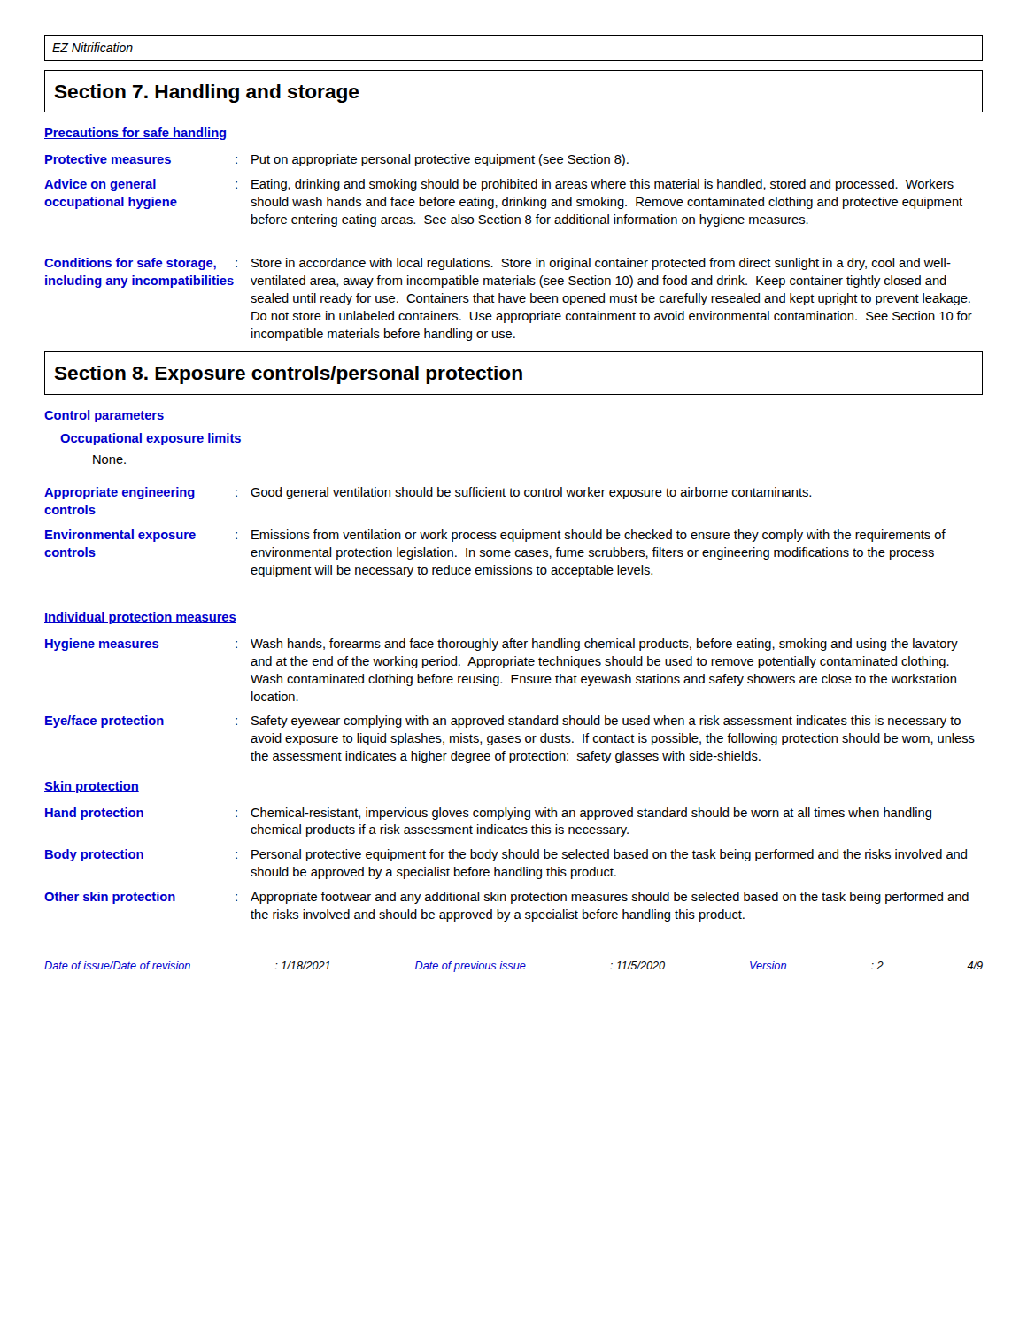EZ Nitrification
Section 7. Handling and storage
Precautions for safe handling
| Protective measures | : | Put on appropriate personal protective equipment (see Section 8). |
| Advice on general occupational hygiene | : | Eating, drinking and smoking should be prohibited in areas where this material is handled, stored and processed. Workers should wash hands and face before eating, drinking and smoking. Remove contaminated clothing and protective equipment before entering eating areas. See also Section 8 for additional information on hygiene measures. |
| Conditions for safe storage, including any incompatibilities | : | Store in accordance with local regulations. Store in original container protected from direct sunlight in a dry, cool and well-ventilated area, away from incompatible materials (see Section 10) and food and drink. Keep container tightly closed and sealed until ready for use. Containers that have been opened must be carefully resealed and kept upright to prevent leakage. Do not store in unlabeled containers. Use appropriate containment to avoid environmental contamination. See Section 10 for incompatible materials before handling or use. |
Section 8. Exposure controls/personal protection
Control parameters
Occupational exposure limits
None.
| Appropriate engineering controls | : | Good general ventilation should be sufficient to control worker exposure to airborne contaminants. |
| Environmental exposure controls | : | Emissions from ventilation or work process equipment should be checked to ensure they comply with the requirements of environmental protection legislation. In some cases, fume scrubbers, filters or engineering modifications to the process equipment will be necessary to reduce emissions to acceptable levels. |
Individual protection measures
| Hygiene measures | : | Wash hands, forearms and face thoroughly after handling chemical products, before eating, smoking and using the lavatory and at the end of the working period. Appropriate techniques should be used to remove potentially contaminated clothing. Wash contaminated clothing before reusing. Ensure that eyewash stations and safety showers are close to the workstation location. |
| Eye/face protection | : | Safety eyewear complying with an approved standard should be used when a risk assessment indicates this is necessary to avoid exposure to liquid splashes, mists, gases or dusts. If contact is possible, the following protection should be worn, unless the assessment indicates a higher degree of protection: safety glasses with side-shields. |
Skin protection
| Hand protection | : | Chemical-resistant, impervious gloves complying with an approved standard should be worn at all times when handling chemical products if a risk assessment indicates this is necessary. |
| Body protection | : | Personal protective equipment for the body should be selected based on the task being performed and the risks involved and should be approved by a specialist before handling this product. |
| Other skin protection | : | Appropriate footwear and any additional skin protection measures should be selected based on the task being performed and the risks involved and should be approved by a specialist before handling this product. |
Date of issue/Date of revision : 1/18/2021 Date of previous issue : 11/5/2020 Version : 2 4/9